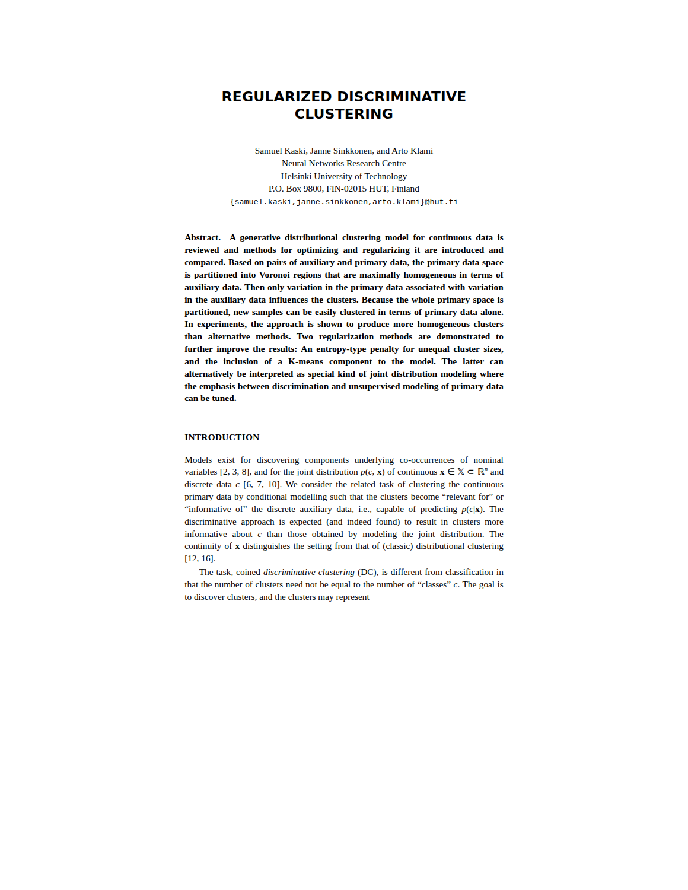REGULARIZED DISCRIMINATIVE
CLUSTERING
Samuel Kaski, Janne Sinkkonen, and Arto Klami
Neural Networks Research Centre
Helsinki University of Technology
P.O. Box 9800, FIN-02015 HUT, Finland
{samuel.kaski,janne.sinkkonen,arto.klami}@hut.fi
Abstract. A generative distributional clustering model for continuous data is reviewed and methods for optimizing and regularizing it are introduced and compared. Based on pairs of auxiliary and primary data, the primary data space is partitioned into Voronoi regions that are maximally homogeneous in terms of auxiliary data. Then only variation in the primary data associated with variation in the auxiliary data influences the clusters. Because the whole primary space is partitioned, new samples can be easily clustered in terms of primary data alone. In experiments, the approach is shown to produce more homogeneous clusters than alternative methods. Two regularization methods are demonstrated to further improve the results: An entropy-type penalty for unequal cluster sizes, and the inclusion of a K-means component to the model. The latter can alternatively be interpreted as special kind of joint distribution modeling where the emphasis between discrimination and unsupervised modeling of primary data can be tuned.
INTRODUCTION
Models exist for discovering components underlying co-occurrences of nominal variables [2, 3, 8], and for the joint distribution p(c, x) of continuous x ∈ 𝕏 ⊂ ℝn and discrete data c [6, 7, 10]. We consider the related task of clustering the continuous primary data by conditional modelling such that the clusters become “relevant for” or “informative of” the discrete auxiliary data, i.e., capable of predicting p(c|x). The discriminative approach is expected (and indeed found) to result in clusters more informative about c than those obtained by modeling the joint distribution. The continuity of x distinguishes the setting from that of (classic) distributional clustering [12, 16].
The task, coined discriminative clustering (DC), is different from classification in that the number of clusters need not be equal to the number of “classes” c. The goal is to discover clusters, and the clusters may represent